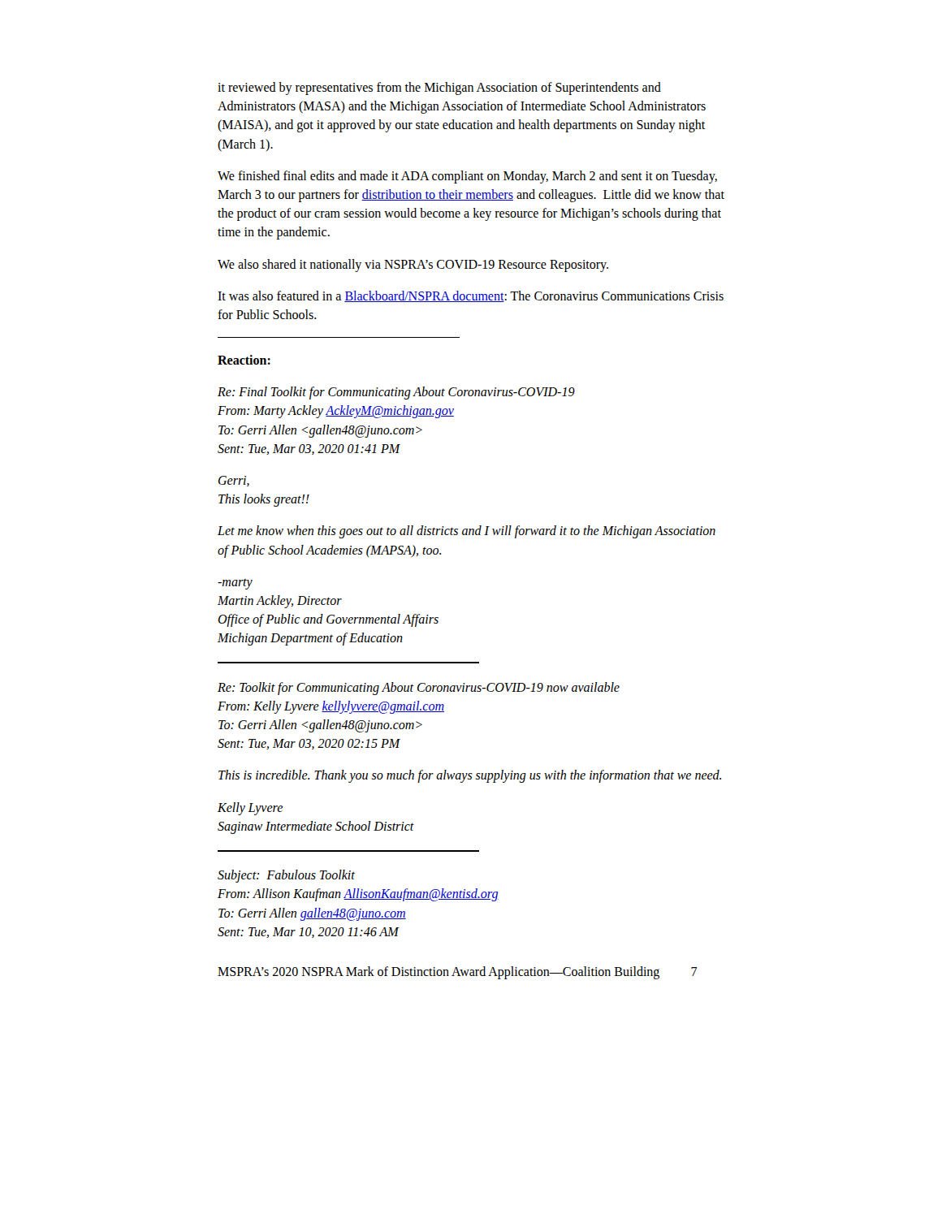it reviewed by representatives from the Michigan Association of Superintendents and Administrators (MASA) and the Michigan Association of Intermediate School Administrators (MAISA), and got it approved by our state education and health departments on Sunday night (March 1).
We finished final edits and made it ADA compliant on Monday, March 2 and sent it on Tuesday, March 3 to our partners for distribution to their members and colleagues. Little did we know that the product of our cram session would become a key resource for Michigan’s schools during that time in the pandemic.
We also shared it nationally via NSPRA’s COVID-19 Resource Repository.
It was also featured in a Blackboard/NSPRA document: The Coronavirus Communications Crisis for Public Schools.
Reaction:
Re: Final Toolkit for Communicating About Coronavirus-COVID-19
From: Marty Ackley AckleyM@michigan.gov
To: Gerri Allen <gallen48@juno.com>
Sent: Tue, Mar 03, 2020 01:41 PM
Gerri,
This looks great!!
Let me know when this goes out to all districts and I will forward it to the Michigan Association of Public School Academies (MAPSA), too.
-marty
Martin Ackley, Director
Office of Public and Governmental Affairs
Michigan Department of Education
Re: Toolkit for Communicating About Coronavirus-COVID-19 now available
From: Kelly Lyvere kellylyvere@gmail.com
To: Gerri Allen <gallen48@juno.com>
Sent: Tue, Mar 03, 2020 02:15 PM
This is incredible. Thank you so much for always supplying us with the information that we need.
Kelly Lyvere
Saginaw Intermediate School District
Subject: Fabulous Toolkit
From: Allison Kaufman AllisonKaufman@kentisd.org
To: Gerri Allen gallen48@juno.com
Sent: Tue, Mar 10, 2020 11:46 AM
MSPRA’s 2020 NSPRA Mark of Distinction Award Application—Coalition Building 7